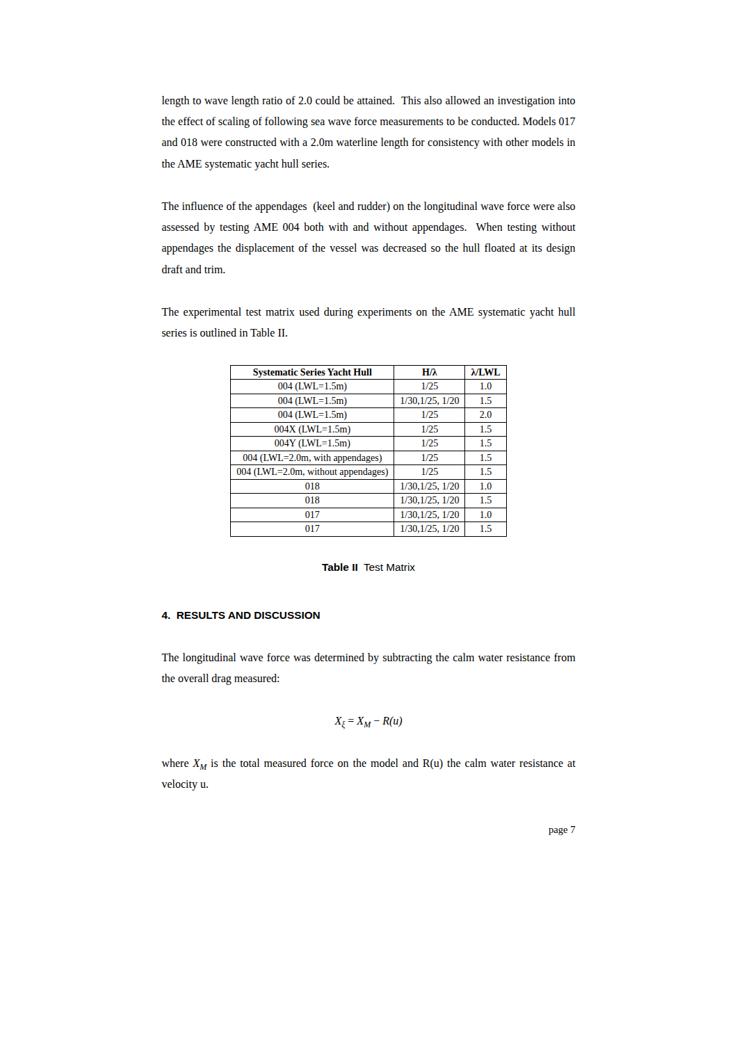length to wave length ratio of 2.0 could be attained. This also allowed an investigation into the effect of scaling of following sea wave force measurements to be conducted. Models 017 and 018 were constructed with a 2.0m waterline length for consistency with other models in the AME systematic yacht hull series.
The influence of the appendages (keel and rudder) on the longitudinal wave force were also assessed by testing AME 004 both with and without appendages. When testing without appendages the displacement of the vessel was decreased so the hull floated at its design draft and trim.
The experimental test matrix used during experiments on the AME systematic yacht hull series is outlined in Table II.
| Systematic Series Yacht Hull | H/λ | λ/LWL |
| --- | --- | --- |
| 004 (LWL=1.5m) | 1/25 | 1.0 |
| 004 (LWL=1.5m) | 1/30,1/25, 1/20 | 1.5 |
| 004 (LWL=1.5m) | 1/25 | 2.0 |
| 004X (LWL=1.5m) | 1/25 | 1.5 |
| 004Y (LWL=1.5m) | 1/25 | 1.5 |
| 004 (LWL=2.0m, with appendages) | 1/25 | 1.5 |
| 004 (LWL=2.0m, without appendages) | 1/25 | 1.5 |
| 018 | 1/30,1/25, 1/20 | 1.0 |
| 018 | 1/30,1/25, 1/20 | 1.5 |
| 017 | 1/30,1/25, 1/20 | 1.0 |
| 017 | 1/30,1/25, 1/20 | 1.5 |
Table II Test Matrix
4. RESULTS AND DISCUSSION
The longitudinal wave force was determined by subtracting the calm water resistance from the overall drag measured:
Xξ = XM − R(u)
where XM is the total measured force on the model and R(u) the calm water resistance at velocity u.
page 7